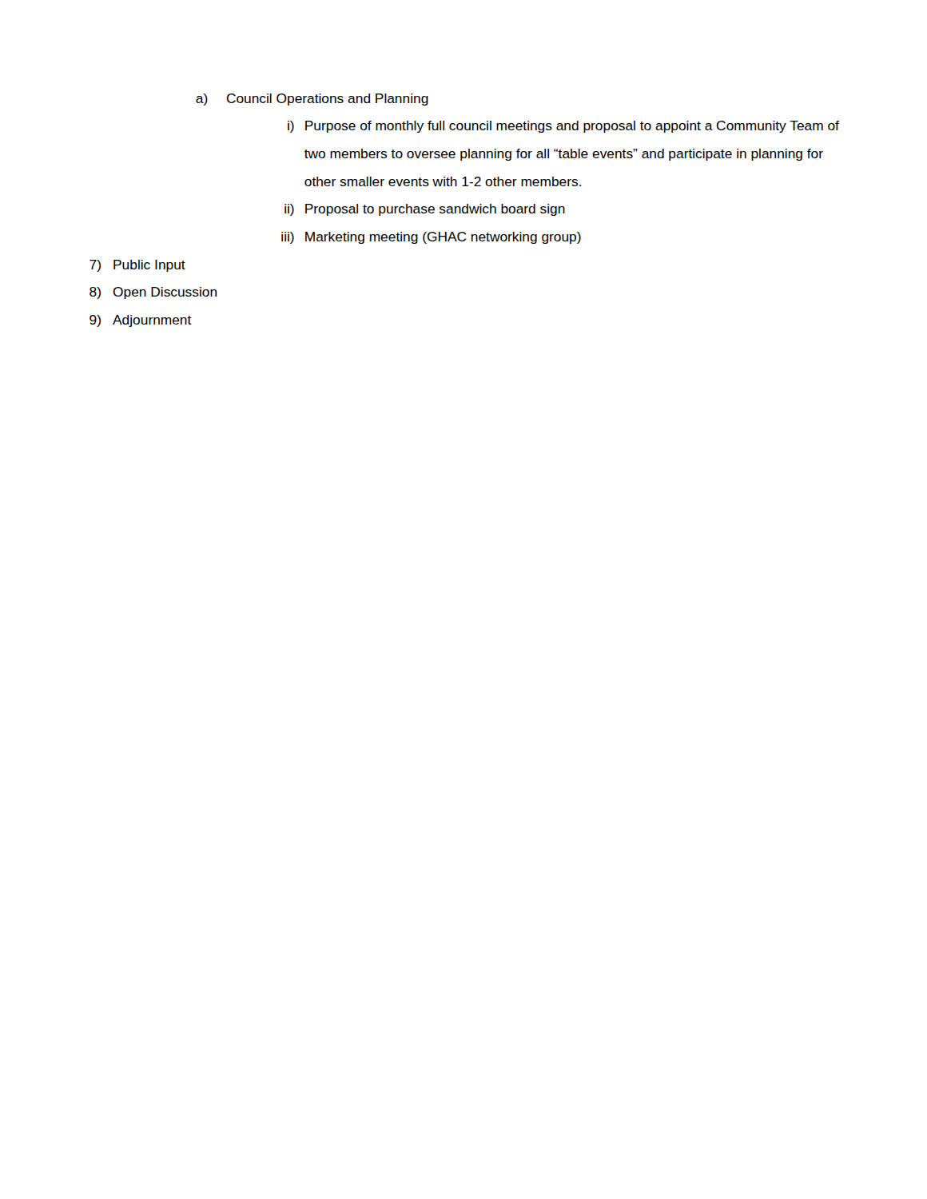a) Council Operations and Planning
i) Purpose of monthly full council meetings and proposal to appoint a Community Team of two members to oversee planning for all “table events” and participate in planning for other smaller events with 1-2 other members.
ii) Proposal to purchase sandwich board sign
iii) Marketing meeting (GHAC networking group)
7) Public Input
8) Open Discussion
9) Adjournment